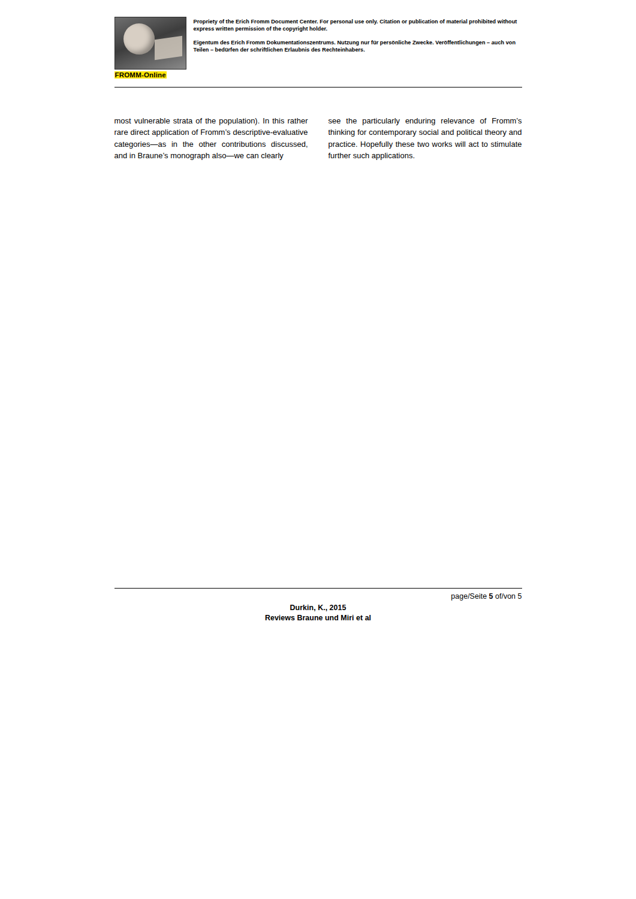FROMM-Online
Propriety of the Erich Fromm Document Center. For personal use only. Citation or publication of material prohibited without express written permission of the copyright holder.
Eigentum des Erich Fromm Dokumentationszentrums. Nutzung nur für persönliche Zwecke. Veröffentlichungen – auch von Teilen – bedürfen der schriftlichen Erlaubnis des Rechteinhabers.
most vulnerable strata of the population). In this rather rare direct application of Fromm’s descriptive-evaluative categories—as in the other contributions discussed, and in Braune’s monograph also—we can clearly
see the particularly enduring relevance of Fromm’s thinking for contemporary social and political theory and practice. Hopefully these two works will act to stimulate further such applications.
page/Seite 5 of/von 5
Durkin, K., 2015
Reviews Braune und Miri et al